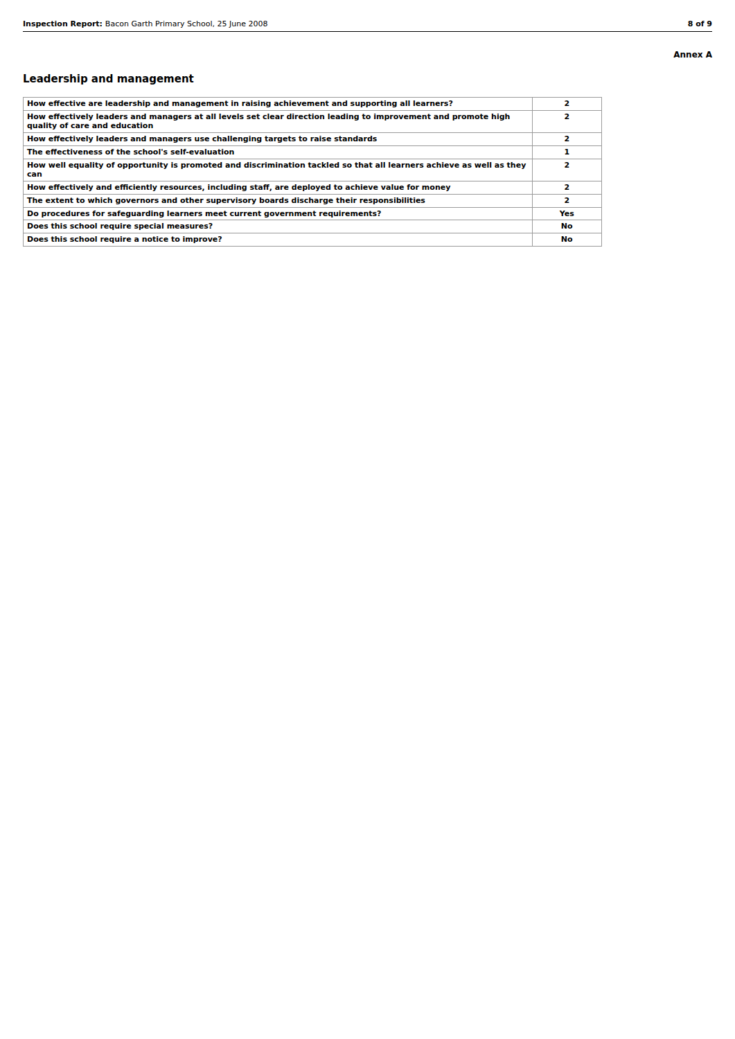Inspection Report: Bacon Garth Primary School, 25 June 2008
8 of 9
Annex A
Leadership and management
| How effective are leadership and management in raising achievement and supporting all learners? | 2 |
| How effectively leaders and managers at all levels set clear direction leading to improvement and promote high quality of care and education | 2 |
| How effectively leaders and managers use challenging targets to raise standards | 2 |
| The effectiveness of the school's self-evaluation | 1 |
| How well equality of opportunity is promoted and discrimination tackled so that all learners achieve as well as they can | 2 |
| How effectively and efficiently resources, including staff, are deployed to achieve value for money | 2 |
| The extent to which governors and other supervisory boards discharge their responsibilities | 2 |
| Do procedures for safeguarding learners meet current government requirements? | Yes |
| Does this school require special measures? | No |
| Does this school require a notice to improve? | No |